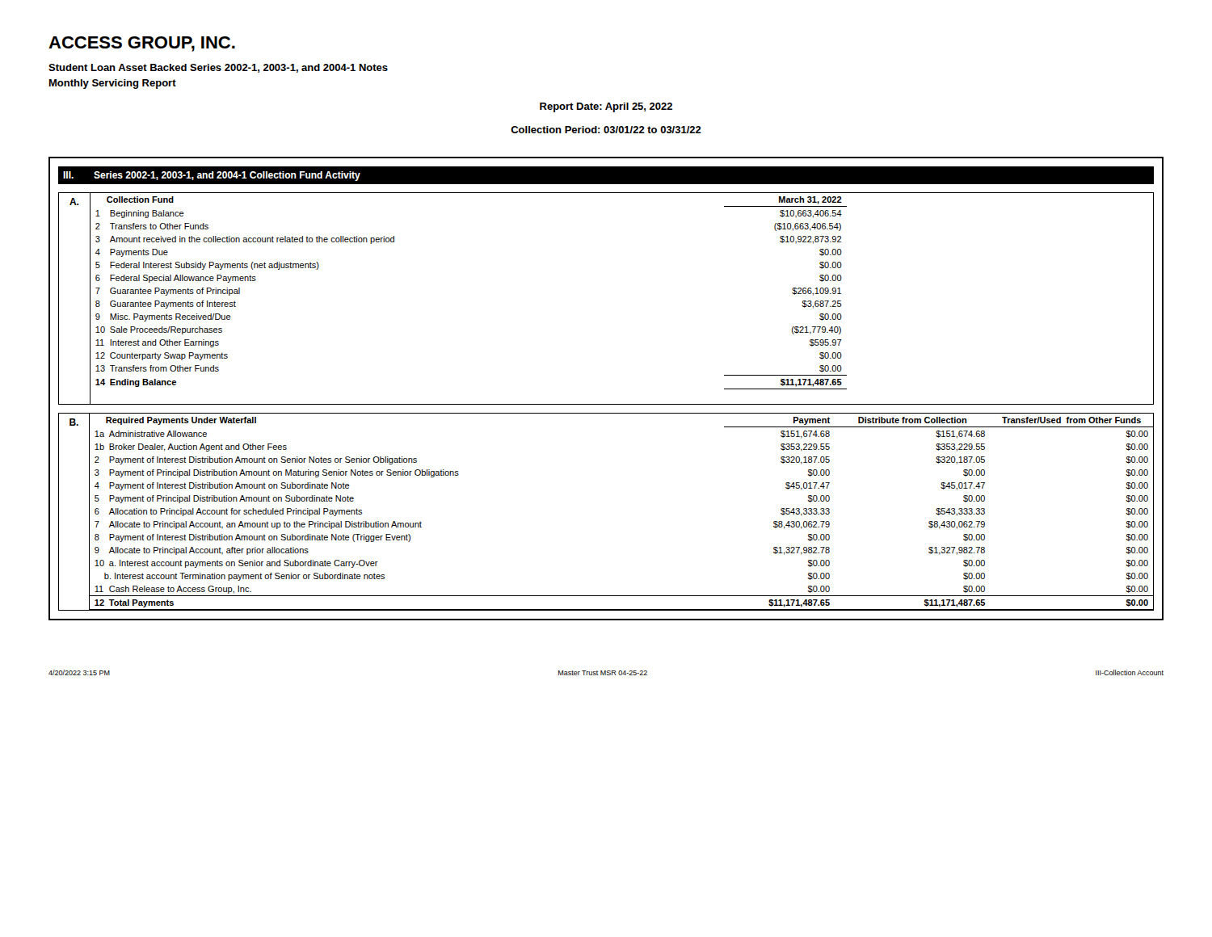ACCESS GROUP, INC.
Student Loan Asset Backed Series 2002-1, 2003-1, and 2004-1 Notes
Monthly Servicing Report
Report Date: April 25, 2022
Collection Period: 03/01/22 to 03/31/22
III. Series 2002-1, 2003-1, and 2004-1 Collection Fund Activity
| A. | Collection Fund | March 31, 2022 | | |
| 1 Beginning Balance | $10,663,406.54 | | |
| 2 Transfers to Other Funds | ($10,663,406.54) | | |
| 3 Amount received in the collection account related to the collection period | $10,922,873.92 | | |
| 4 Payments Due | $0.00 | | |
| 5 Federal Interest Subsidy Payments (net adjustments) | $0.00 | | |
| 6 Federal Special Allowance Payments | $0.00 | | |
| 7 Guarantee Payments of Principal | $266,109.91 | | |
| 8 Guarantee Payments of Interest | $3,687.25 | | |
| 9 Misc. Payments Received/Due | $0.00 | | |
| 10 Sale Proceeds/Repurchases | ($21,779.40) | | |
| 11 Interest and Other Earnings | $595.97 | | |
| 12 Counterparty Swap Payments | $0.00 | | |
| 13 Transfers from Other Funds | $0.00 | | |
| 14 Ending Balance | $11,171,487.65 | | |
| B. | Required Payments Under Waterfall | Payment | Distribute from Collection | Transfer/Used from Other Funds |
| 1a Administrative Allowance | $151,674.68 | $151,674.68 | $0.00 |
| 1b Broker Dealer, Auction Agent and Other Fees | $353,229.55 | $353,229.55 | $0.00 |
| 2 Payment of Interest Distribution Amount on Senior Notes or Senior Obligations | $320,187.05 | $320,187.05 | $0.00 |
| 3 Payment of Principal Distribution Amount on Maturing Senior Notes or Senior Obligations | $0.00 | $0.00 | $0.00 |
| 4 Payment of Interest Distribution Amount on Subordinate Note | $45,017.47 | $45,017.47 | $0.00 |
| 5 Payment of Principal Distribution Amount on Subordinate Note | $0.00 | $0.00 | $0.00 |
| 6 Allocation to Principal Account for scheduled Principal Payments | $543,333.33 | $543,333.33 | $0.00 |
| 7 Allocate to Principal Account, an Amount up to the Principal Distribution Amount | $8,430,062.79 | $8,430,062.79 | $0.00 |
| 8 Payment of Interest Distribution Amount on Subordinate Note (Trigger Event) | $0.00 | $0.00 | $0.00 |
| 9 Allocate to Principal Account, after prior allocations | $1,327,982.78 | $1,327,982.78 | $0.00 |
| 10 a. Interest account payments on Senior and Subordinate Carry-Over | $0.00 | $0.00 | $0.00 |
| b. Interest account Termination payment of Senior or Subordinate notes | $0.00 | $0.00 | $0.00 |
| 11 Cash Release to Access Group, Inc. | $0.00 | $0.00 | $0.00 |
| 12 Total Payments | $11,171,487.65 | $11,171,487.65 | $0.00 |
4/20/2022 3:15 PM Master Trust MSR 04-25-22 III-Collection Account